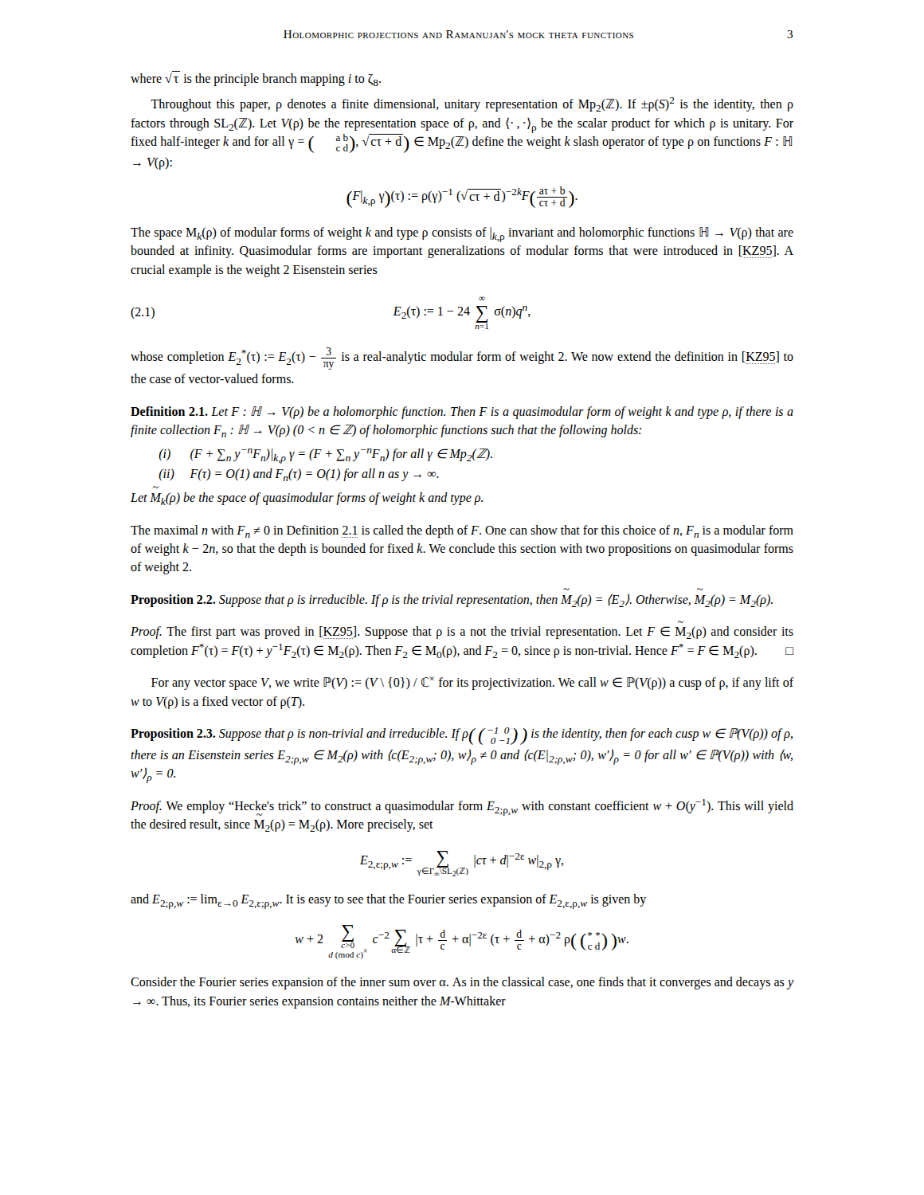Holomorphic projections and Ramanujan's mock theta functions 3
where √τ is the principle branch mapping i to ζ8.
Throughout this paper, ρ denotes a finite dimensional, unitary representation of Mp2(ℤ). If ±ρ(S)2 is the identity, then ρ factors through SL2(ℤ). Let V(ρ) be the representation space of ρ, and ⟨· , ·⟩ρ be the scalar product for which ρ is unitary. For fixed half-integer k and for all γ = (a b c d), √cτ + d) ∈ Mp2(ℤ) define the weight k slash operator of type ρ on functions F : ℍ → V(ρ):
(F|k,ρ γ)(τ) := ρ(γ)−1 (√cτ + d)−2kF(aτ + b cτ + d).
The space Mk(ρ) of modular forms of weight k and type ρ consists of |k,ρ invariant and holomorphic functions ℍ → V(ρ) that are bounded at infinity. Quasimodular forms are important generalizations of modular forms that were introduced in [KZ95]. A crucial example is the weight 2 Eisenstein series
(2.1) E2(τ) := 1 − 24 ∞∑n=1 σ(n)qn,
whose completion E2*(τ) := E2(τ) − 3 πy is a real-analytic modular form of weight 2. We now extend the definition in [KZ95] to the case of vector-valued forms.
Definition 2.1. Let F : ℍ → V(ρ) be a holomorphic function. Then F is a quasimodular form of weight k and type ρ, if there is a finite collection Fn : ℍ → V(ρ) (0 < n ∈ ℤ) of holomorphic functions such that the following holds:
(i) (F + ∑n y−nFn)|k,ρ γ = (F + ∑n y−nFn) for all γ ∈ Mp2(ℤ).
(ii) F(τ) = O(1) and Fn(τ) = O(1) for all n as y → ∞.
Let ~Mk(ρ) be the space of quasimodular forms of weight k and type ρ.
The maximal n with Fn ≠ 0 in Definition 2.1 is called the depth of F. One can show that for this choice of n, Fn is a modular form of weight k − 2n, so that the depth is bounded for fixed k. We conclude this section with two propositions on quasimodular forms of weight 2.
Proposition 2.2. Suppose that ρ is irreducible. If ρ is the trivial representation, then ~M2(ρ) = ⟨E2⟩. Otherwise, ~M2(ρ) = M2(ρ).
Proof. The first part was proved in [KZ95]. Suppose that ρ is a not the trivial representation. Let F ∈ ~M2(ρ) and consider its completion F*(τ) = F(τ) + y−1F2(τ) ∈ M2(ρ). Then F2 ∈ M0(ρ), and F2 = 0, since ρ is non-trivial. Hence F* = F ∈ M2(ρ). □
For any vector space V, we write ℙ(V) := (V \ {0}) / ℂ× for its projectivization. We call w ∈ ℙ(V(ρ)) a cusp of ρ, if any lift of w to V(ρ) is a fixed vector of ρ(T).
Proposition 2.3. Suppose that ρ is non-trivial and irreducible. If ρ( (−1 0 0 −1) ) is the identity, then for each cusp w ∈ ℙ(V(ρ)) of ρ, there is an Eisenstein series E2;ρ,w ∈ M2(ρ) with ⟨c(E2;ρ,w; 0), w⟩ρ ≠ 0 and ⟨c(E|2;ρ,w; 0), w′⟩ρ = 0 for all w′ ∈ ℙ(V(ρ)) with ⟨w, w′⟩ρ = 0.
Proof. We employ “Hecke's trick” to construct a quasimodular form E2;ρ,w with constant coefficient w + O(y−1). This will yield the desired result, since ~M2(ρ) = M2(ρ). More precisely, set
E2,ε;ρ,w := ∑γ∈Γ∞\SL2(ℤ) |cτ + d|−2ε w|2,ρ γ,
and E2;ρ,w := limε→0 E2,ε;ρ,w. It is easy to see that the Fourier series expansion of E2,ε,ρ,w is given by
w + 2 ∑c>0
d (mod c)× c−2∑α∈ℤ |τ + dc + α|−2ε (τ + dc + α)−2 ρ( (* *c d) ) w.
Consider the Fourier series expansion of the inner sum over α. As in the classical case, one finds that it converges and decays as y → ∞. Thus, its Fourier series expansion contains neither the M-Whittaker